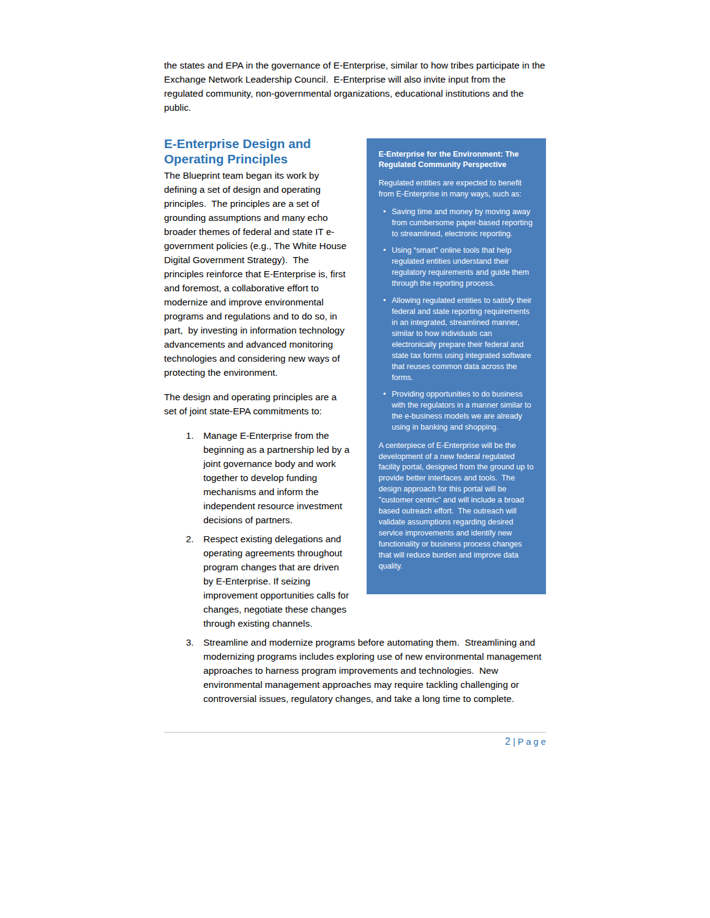the states and EPA in the governance of E-Enterprise, similar to how tribes participate in the Exchange Network Leadership Council. E-Enterprise will also invite input from the regulated community, non-governmental organizations, educational institutions and the public.
E-Enterprise for the Environment: The Regulated Community Perspective
Regulated entities are expected to benefit from E-Enterprise in many ways, such as:
Saving time and money by moving away from cumbersome paper-based reporting to streamlined, electronic reporting.
Using “smart” online tools that help regulated entities understand their regulatory requirements and guide them through the reporting process.
Allowing regulated entities to satisfy their federal and state reporting requirements in an integrated, streamlined manner, similar to how individuals can electronically prepare their federal and state tax forms using integrated software that reuses common data across the forms.
Providing opportunities to do business with the regulators in a manner similar to the e-business models we are already using in banking and shopping.
A centerpiece of E-Enterprise will be the development of a new federal regulated facility portal, designed from the ground up to provide better interfaces and tools. The design approach for this portal will be "customer centric" and will include a broad based outreach effort. The outreach will validate assumptions regarding desired service improvements and identify new functionality or business process changes that will reduce burden and improve data quality.
E-Enterprise Design and Operating Principles
The Blueprint team began its work by defining a set of design and operating principles. The principles are a set of grounding assumptions and many echo broader themes of federal and state IT e-government policies (e.g., The White House Digital Government Strategy). The principles reinforce that E-Enterprise is, first and foremost, a collaborative effort to modernize and improve environmental programs and regulations and to do so, in part, by investing in information technology advancements and advanced monitoring technologies and considering new ways of protecting the environment.
The design and operating principles are a set of joint state-EPA commitments to:
Manage E-Enterprise from the beginning as a partnership led by a joint governance body and work together to develop funding mechanisms and inform the independent resource investment decisions of partners.
Respect existing delegations and operating agreements throughout program changes that are driven by E-Enterprise. If seizing improvement opportunities calls for changes, negotiate these changes through existing channels.
Streamline and modernize programs before automating them. Streamlining and modernizing programs includes exploring use of new environmental management approaches to harness program improvements and technologies. New environmental management approaches may require tackling challenging or controversial issues, regulatory changes, and take a long time to complete.
2 | P a g e